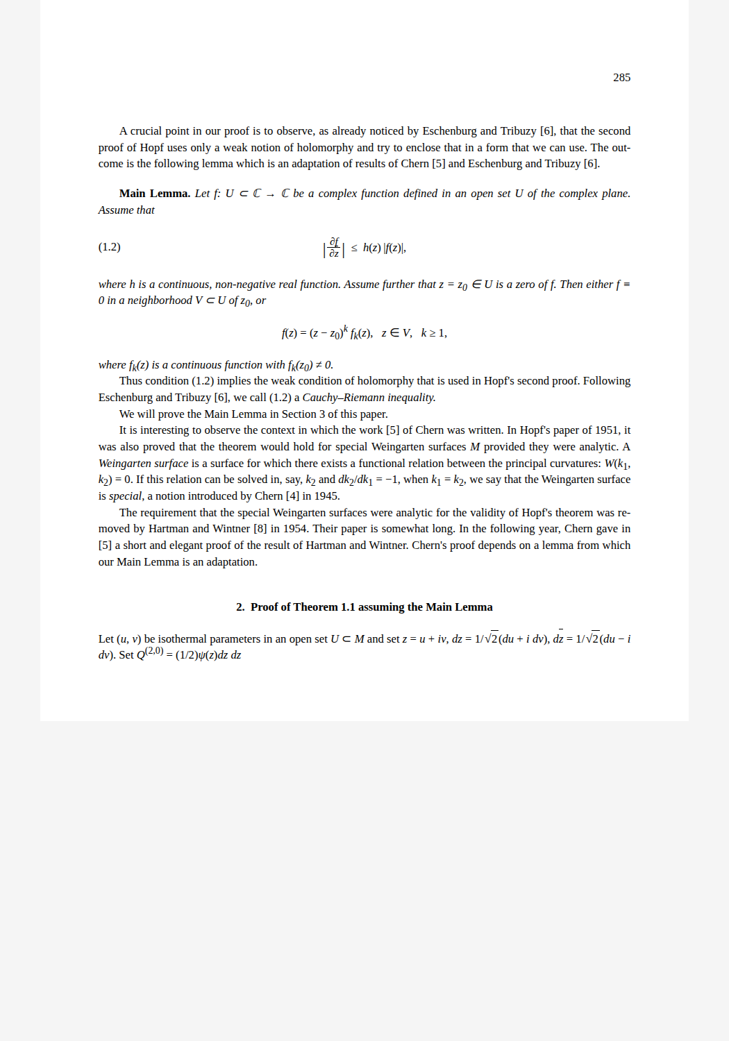285
A crucial point in our proof is to observe, as already noticed by Eschenburg and Tribuzy [6], that the second proof of Hopf uses only a weak notion of holomorphy and try to enclose that in a form that we can use. The outcome is the following lemma which is an adaptation of results of Chern [5] and Eschenburg and Tribuzy [6].
Main Lemma. Let f: U ⊂ ℂ → ℂ be a complex function defined in an open set U of the complex plane. Assume that
(1.2) |∂f∂z| ≤ h(z) |f(z)|,
where h is a continuous, non-negative real function. Assume further that z = z0 ∈ U is a zero of f. Then either f ≡ 0 in a neighborhood V ⊂ U of z0, or
f(z) = (z − z0)k fk(z), z ∈ V, k ≥ 1,
where fk(z) is a continuous function with fk(z0) ≠ 0.
Thus condition (1.2) implies the weak condition of holomorphy that is used in Hopf's second proof. Following Eschenburg and Tribuzy [6], we call (1.2) a Cauchy–Riemann inequality.
We will prove the Main Lemma in Section 3 of this paper.
It is interesting to observe the context in which the work [5] of Chern was written. In Hopf's paper of 1951, it was also proved that the theorem would hold for special Weingarten surfaces M provided they were analytic. A Weingarten surface is a surface for which there exists a functional relation between the principal curvatures: W(k1, k2) = 0. If this relation can be solved in, say, k2 and dk2/dk1 = −1, when k1 = k2, we say that the Weingarten surface is special, a notion introduced by Chern [4] in 1945.
The requirement that the special Weingarten surfaces were analytic for the validity of Hopf's theorem was removed by Hartman and Wintner [8] in 1954. Their paper is somewhat long. In the following year, Chern gave in [5] a short and elegant proof of the result of Hartman and Wintner. Chern's proof depends on a lemma from which our Main Lemma is an adaptation.
2. Proof of Theorem 1.1 assuming the Main Lemma
Let (u, v) be isothermal parameters in an open set U ⊂ M and set z = u + iv, dz = 1/√2(du + i dv), dz = 1/√2(du − i dv). Set Q(2,0) = (1/2)ψ(z)dz dz